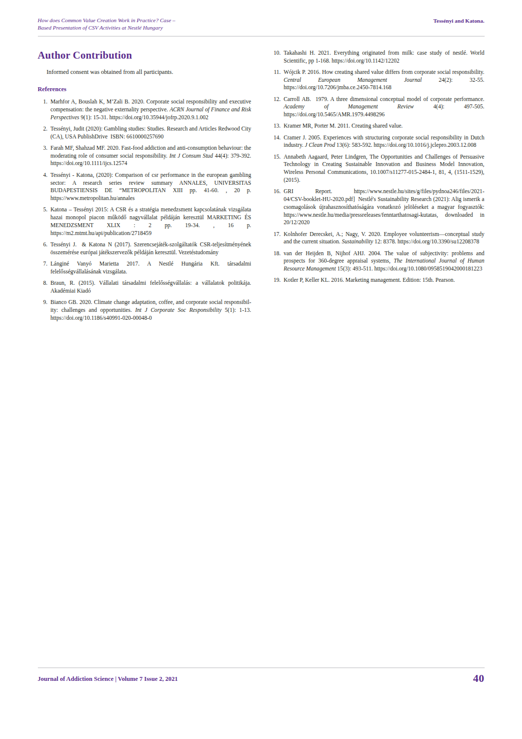How does Common Value Creation Work in Practice? Case –
Based Presentation of CSV Activities at Nestlé Hungary
Tessényi and Katona.
Author Contribution
Informed consent was obtained from all participants.
References
Marhfor A, Bouslah K, M’Zali B. 2020. Corporate social responsibility and executive compensation: the negative externality perspective. ACRN Journal of Finance and Risk Perspectives 9(1): 15-31. https://doi.org/10.35944/jofrp.2020.9.1.002
Tessényi, Judit (2020): Gambling studies: Studies. Research and Articles Redwood City (CA), USA PublishDrive ISBN: 6610000257690
Farah MF, Shahzad MF. 2020. Fast-food addiction and anti-consumption behaviour: the moderating role of consumer social responsibility. Int J Consum Stud 44(4): 379-392. https://doi.org/10.1111/ijcs.12574
Tessényi - Katona, (2020): Comparison of csr performance in the european gambling sector: A research series review summary ANNALES, UNIVERSITAS BUDAPESTIENSIS DE “METROPOLITAN XIII pp. 41-60. , 20 p. https://www.metropolitan.hu/annales
Katona – Tessényi 2015: A CSR és a stratégia menedzsment kapcsolatának vizsgálata hazai monopol piacon működő nagyvállalat példáján keresztül MARKETING ÉS MENEDZSMENT XLIX : 2 pp. 19-34. , 16 p. https://m2.mtmt.hu/api/publication/2718459
Tessényi J. & Katona N (2017). Szerencsejáték-szolgáltatók CSR-teljesítményének összemérése európai játékszervezők példáján keresztül. Vezetéstudomány
Lánginé Vanyó Marietta 2017. A Nestlé Hungária Kft. társadalmi felelősségvállalásának vizsgálata.
Braun, R. (2015). Vállalati társadalmi felelősségvállalás: a vállalatok politikája. Akadémiai Kiadó
Bianco GB. 2020. Climate change adaptation, coffee, and corporate social responsibility: challenges and opportunities. Int J Corporate Soc Responsibility 5(1): 1-13. https://doi.org/10.1186/s40991-020-00048-0
Takahashi H. 2021. Everything originated from milk: case study of nestlé. World Scientific, pp 1-168. https://doi.org/10.1142/12202
Wójcik P. 2016. How creating shared value differs from corporate social responsibility. Central European Management Journal 24(2): 32-55. https://doi.org/10.7206/jmba.ce.2450-7814.168
Carroll AB. 1979. A three dimensional conceptual model of corporate performance. Academy of Management Review 4(4): 497-505. https://doi.org/10.5465/AMR.1979.4498296
Kramer MR, Porter M. 2011. Creating shared value.
Cramer J. 2005. Experiences with structuring corporate social responsibility in Dutch industry. J Clean Prod 13(6): 583-592. https://doi.org/10.1016/j.jclepro.2003.12.008
Annabeth Aagaard, Peter Lindgren, The Opportunities and Challenges of Persuasive Technology in Creating Sustainable Innovation and Business Model Innovation, Wireless Personal Communications, 10.1007/s11277-015-2484-1, 81, 4, (1511-1529), (2015).
GRI Report. https://www.nestle.hu/sites/g/files/pydnoa246/files/2021-04/CSV-booklet-HU-2020.pdf] Nestlé's Sustainability Research (2021): Alig ismerik a csomagolások újrahasznosíthatóságára vonatkozó jelöléseket a magyar fogyasztók: https://www.nestle.hu/media/pressreleases/fenntarthatosagi-kutatas, downloaded in 20/12/2020
Kolnhofer Derecskei, A.; Nagy, V. 2020. Employee volunteerism—conceptual study and the current situation. Sustainability 12: 8378. https://doi.org/10.3390/su12208378
van der Heijden B, Nijhof AHJ. 2004. The value of subjectivity: problems and prospects for 360-degree appraisal systems, The International Journal of Human Resource Management 15(3): 493-511. https://doi.org/10.1080/0958519042000181223
Kotler P, Keller KL. 2016. Marketing management. Edition: 15th. Pearson.
Journal of Addiction Science | Volume 7 Issue 2, 2021
40